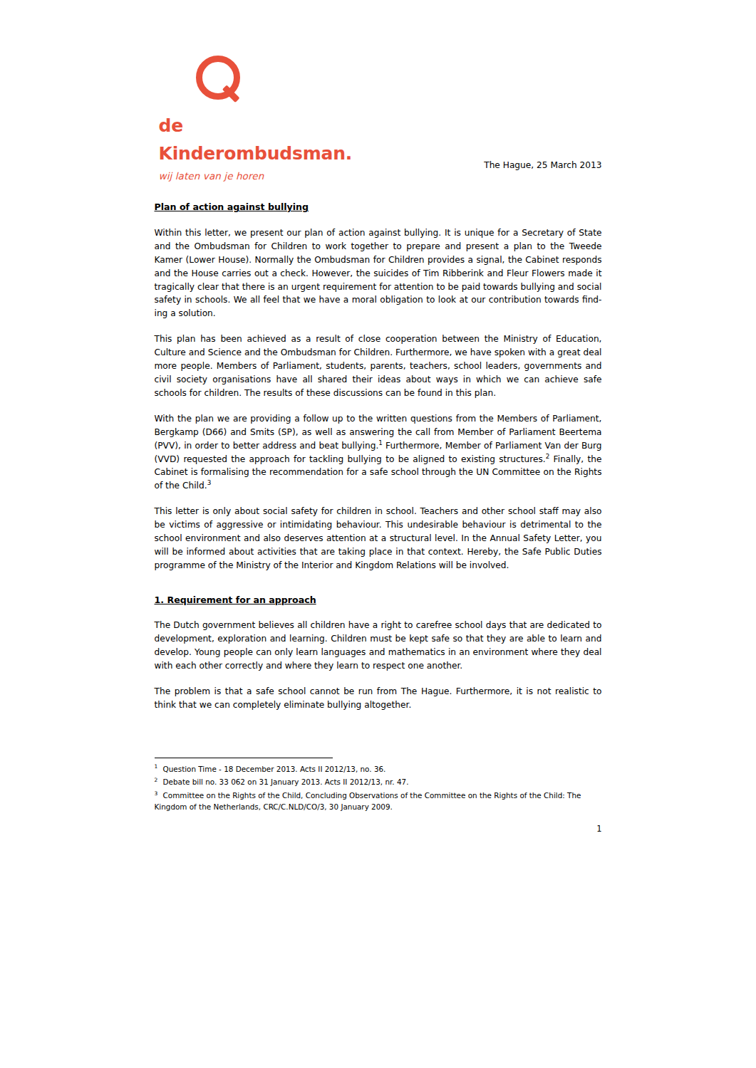de Kinderombudsman.
wij laten van je horen
The Hague, 25 March 2013
Plan of action against bullying
Within this letter, we present our plan of action against bullying. It is unique for a Secretary of State and the Ombudsman for Children to work together to prepare and present a plan to the Tweede Kamer (Lower House). Normally the Ombudsman for Children provides a signal, the Cabinet responds and the House carries out a check. However, the suicides of Tim Ribberink and Fleur Flowers made it tragically clear that there is an urgent requirement for attention to be paid towards bullying and social safety in schools. We all feel that we have a moral obligation to look at our contribution towards finding a solution.
This plan has been achieved as a result of close cooperation between the Ministry of Education, Culture and Science and the Ombudsman for Children. Furthermore, we have spoken with a great deal more people. Members of Parliament, students, parents, teachers, school leaders, governments and civil society organisations have all shared their ideas about ways in which we can achieve safe schools for children. The results of these discussions can be found in this plan.
With the plan we are providing a follow up to the written questions from the Members of Parliament, Bergkamp (D66) and Smits (SP), as well as answering the call from Member of Parliament Beertema (PVV), in order to better address and beat bullying.1 Furthermore, Member of Parliament Van der Burg (VVD) requested the approach for tackling bullying to be aligned to existing structures.2 Finally, the Cabinet is formalising the recommendation for a safe school through the UN Committee on the Rights of the Child.3
This letter is only about social safety for children in school. Teachers and other school staff may also be victims of aggressive or intimidating behaviour. This undesirable behaviour is detrimental to the school environment and also deserves attention at a structural level. In the Annual Safety Letter, you will be informed about activities that are taking place in that context. Hereby, the Safe Public Duties programme of the Ministry of the Interior and Kingdom Relations will be involved.
1. Requirement for an approach
The Dutch government believes all children have a right to carefree school days that are dedicated to development, exploration and learning. Children must be kept safe so that they are able to learn and develop. Young people can only learn languages and mathematics in an environment where they deal with each other correctly and where they learn to respect one another.
The problem is that a safe school cannot be run from The Hague. Furthermore, it is not realistic to think that we can completely eliminate bullying altogether.
1 Question Time - 18 December 2013. Acts II 2012/13, no. 36.
2 Debate bill no. 33 062 on 31 January 2013. Acts II 2012/13, nr. 47.
3 Committee on the Rights of the Child, Concluding Observations of the Committee on the Rights of the Child: The Kingdom of the Netherlands, CRC/C.NLD/CO/3, 30 January 2009.
1